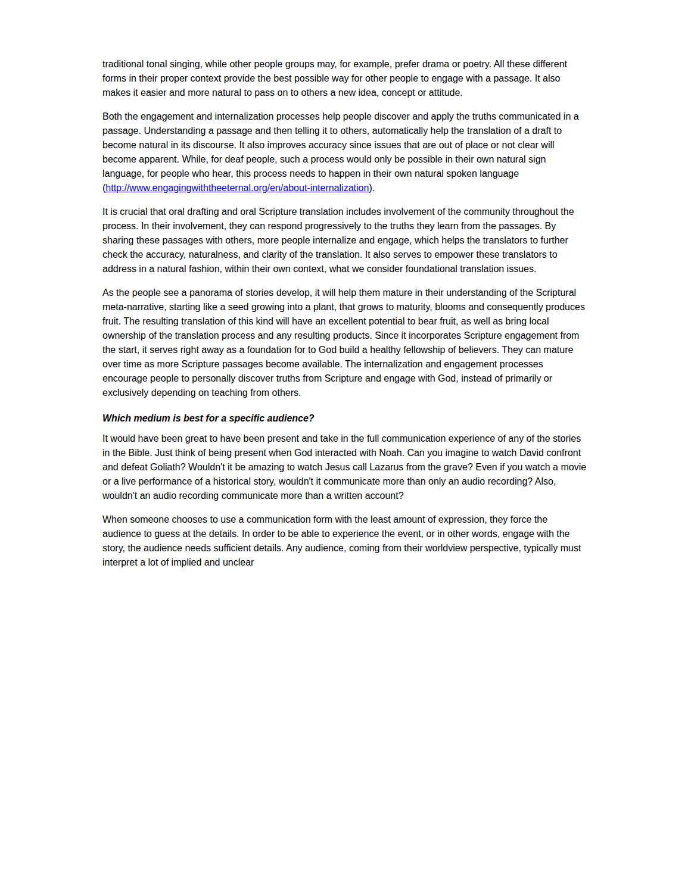traditional tonal singing, while other people groups may, for example, prefer drama or poetry. All these different forms in their proper context provide the best possible way for other people to engage with a passage. It also makes it easier and more natural to pass on to others a new idea, concept or attitude.
Both the engagement and internalization processes help people discover and apply the truths communicated in a passage. Understanding a passage and then telling it to others, automatically help the translation of a draft to become natural in its discourse. It also improves accuracy since issues that are out of place or not clear will become apparent. While, for deaf people, such a process would only be possible in their own natural sign language, for people who hear, this process needs to happen in their own natural spoken language (http://www.engagingwiththeeternal.org/en/about-internalization).
It is crucial that oral drafting and oral Scripture translation includes involvement of the community throughout the process. In their involvement, they can respond progressively to the truths they learn from the passages. By sharing these passages with others, more people internalize and engage, which helps the translators to further check the accuracy, naturalness, and clarity of the translation. It also serves to empower these translators to address in a natural fashion, within their own context, what we consider foundational translation issues.
As the people see a panorama of stories develop, it will help them mature in their understanding of the Scriptural meta-narrative, starting like a seed growing into a plant, that grows to maturity, blooms and consequently produces fruit. The resulting translation of this kind will have an excellent potential to bear fruit, as well as bring local ownership of the translation process and any resulting products. Since it incorporates Scripture engagement from the start, it serves right away as a foundation for to God build a healthy fellowship of believers. They can mature over time as more Scripture passages become available. The internalization and engagement processes encourage people to personally discover truths from Scripture and engage with God, instead of primarily or exclusively depending on teaching from others.
Which medium is best for a specific audience?
It would have been great to have been present and take in the full communication experience of any of the stories in the Bible. Just think of being present when God interacted with Noah. Can you imagine to watch David confront and defeat Goliath? Wouldn't it be amazing to watch Jesus call Lazarus from the grave? Even if you watch a movie or a live performance of a historical story, wouldn't it communicate more than only an audio recording? Also, wouldn't an audio recording communicate more than a written account?
When someone chooses to use a communication form with the least amount of expression, they force the audience to guess at the details. In order to be able to experience the event, or in other words, engage with the story, the audience needs sufficient details. Any audience, coming from their worldview perspective, typically must interpret a lot of implied and unclear